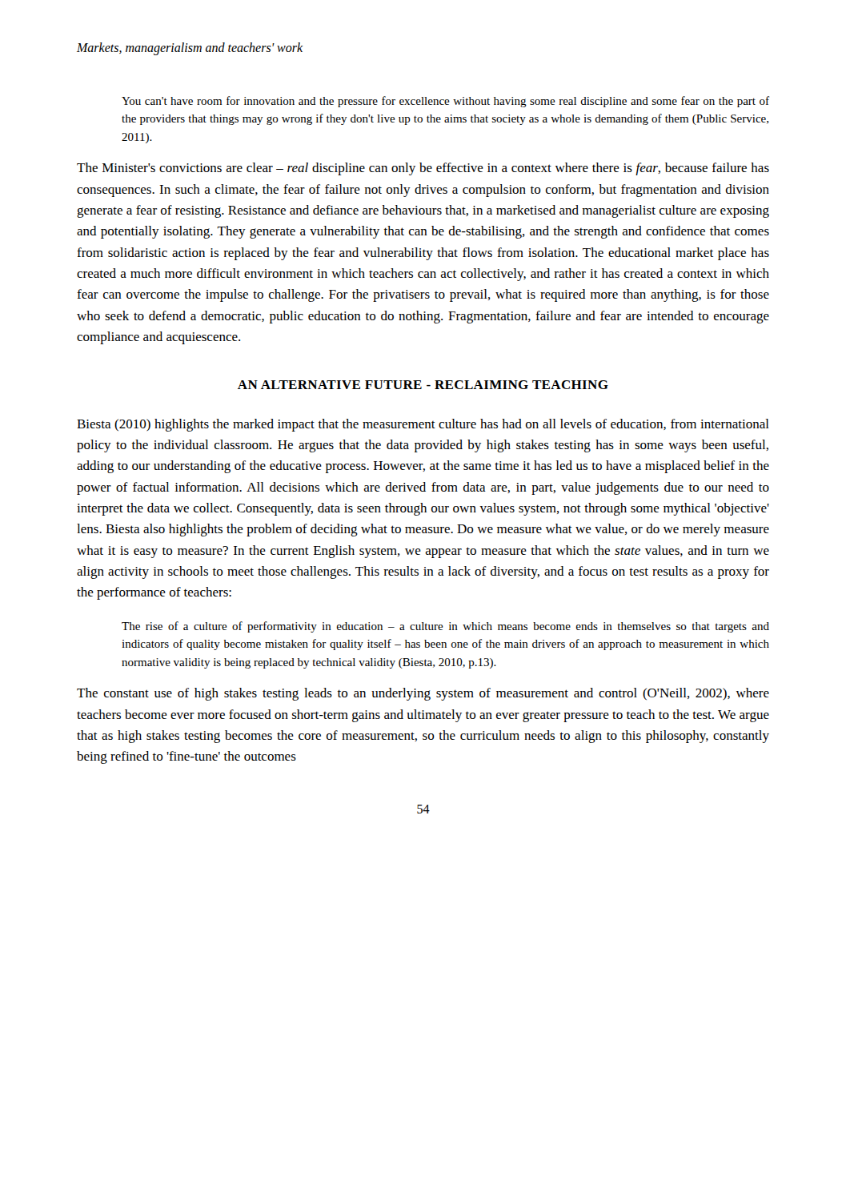Markets, managerialism and teachers' work
You can't have room for innovation and the pressure for excellence without having some real discipline and some fear on the part of the providers that things may go wrong if they don't live up to the aims that society as a whole is demanding of them (Public Service, 2011).
The Minister's convictions are clear – real discipline can only be effective in a context where there is fear, because failure has consequences. In such a climate, the fear of failure not only drives a compulsion to conform, but fragmentation and division generate a fear of resisting. Resistance and defiance are behaviours that, in a marketised and managerialist culture are exposing and potentially isolating. They generate a vulnerability that can be de-stabilising, and the strength and confidence that comes from solidaristic action is replaced by the fear and vulnerability that flows from isolation. The educational market place has created a much more difficult environment in which teachers can act collectively, and rather it has created a context in which fear can overcome the impulse to challenge. For the privatisers to prevail, what is required more than anything, is for those who seek to defend a democratic, public education to do nothing. Fragmentation, failure and fear are intended to encourage compliance and acquiescence.
AN ALTERNATIVE FUTURE - RECLAIMING TEACHING
Biesta (2010) highlights the marked impact that the measurement culture has had on all levels of education, from international policy to the individual classroom. He argues that the data provided by high stakes testing has in some ways been useful, adding to our understanding of the educative process. However, at the same time it has led us to have a misplaced belief in the power of factual information. All decisions which are derived from data are, in part, value judgements due to our need to interpret the data we collect. Consequently, data is seen through our own values system, not through some mythical 'objective' lens. Biesta also highlights the problem of deciding what to measure. Do we measure what we value, or do we merely measure what it is easy to measure? In the current English system, we appear to measure that which the state values, and in turn we align activity in schools to meet those challenges. This results in a lack of diversity, and a focus on test results as a proxy for the performance of teachers:
The rise of a culture of performativity in education – a culture in which means become ends in themselves so that targets and indicators of quality become mistaken for quality itself – has been one of the main drivers of an approach to measurement in which normative validity is being replaced by technical validity (Biesta, 2010, p.13).
The constant use of high stakes testing leads to an underlying system of measurement and control (O'Neill, 2002), where teachers become ever more focused on short-term gains and ultimately to an ever greater pressure to teach to the test. We argue that as high stakes testing becomes the core of measurement, so the curriculum needs to align to this philosophy, constantly being refined to 'fine-tune' the outcomes
54